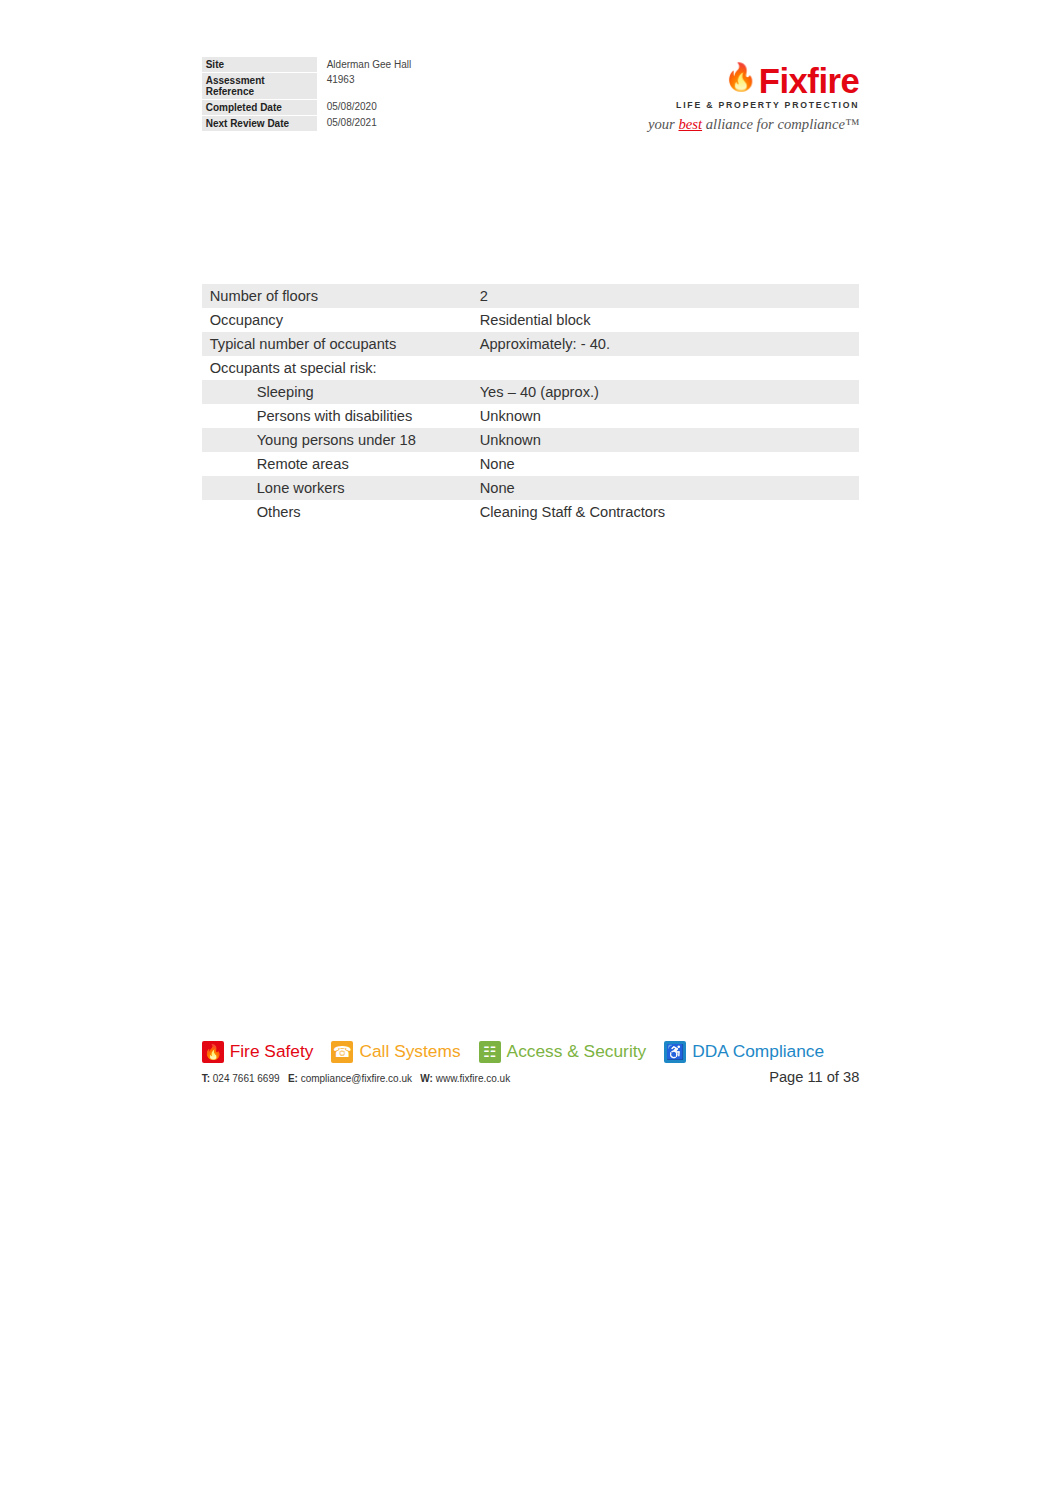| Site | Alderman Gee Hall |
| Assessment Reference | 41963 |
| Completed Date | 05/08/2020 |
| Next Review Date | 05/08/2021 |
🔥Fixfire
LIFE & PROPERTY PROTECTION
your best alliance for compliance™
| Number of floors | 2 |
| Occupancy | Residential block |
| Typical number of occupants | Approximately: - 40. |
| Occupants at special risk: | |
| Sleeping | Yes – 40 (approx.) |
| Persons with disabilities | Unknown |
| Young persons under 18 | Unknown |
| Remote areas | None |
| Lone workers | None |
| Others | Cleaning Staff & Contractors |
🔥
Fire Safety
☎
Call Systems
☷
Access & Security
♿
DDA Compliance
T: 024 7661 6699 E: compliance@fixfire.co.uk W: www.fixfire.co.uk
Page 11 of 38